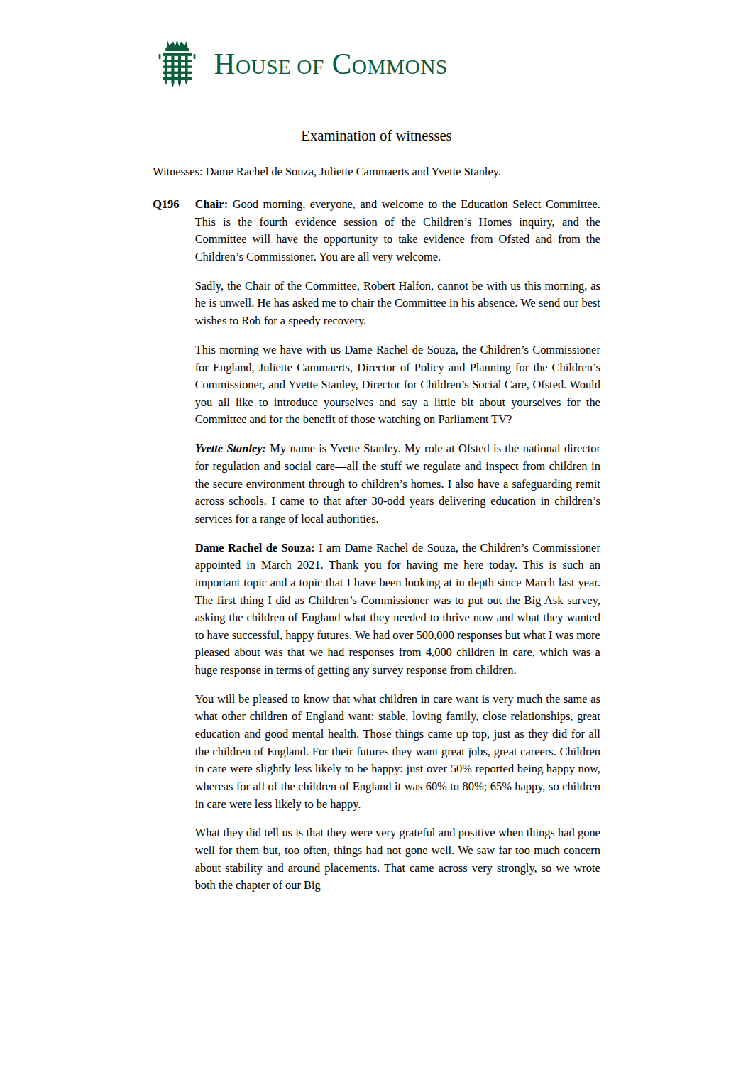HOUSE OF COMMONS
Examination of witnesses
Witnesses: Dame Rachel de Souza, Juliette Cammaerts and Yvette Stanley.
Q196
Chair: Good morning, everyone, and welcome to the Education Select Committee. This is the fourth evidence session of the Children’s Homes inquiry, and the Committee will have the opportunity to take evidence from Ofsted and from the Children’s Commissioner. You are all very welcome.
Sadly, the Chair of the Committee, Robert Halfon, cannot be with us this morning, as he is unwell. He has asked me to chair the Committee in his absence. We send our best wishes to Rob for a speedy recovery.
This morning we have with us Dame Rachel de Souza, the Children’s Commissioner for England, Juliette Cammaerts, Director of Policy and Planning for the Children’s Commissioner, and Yvette Stanley, Director for Children’s Social Care, Ofsted. Would you all like to introduce yourselves and say a little bit about yourselves for the Committee and for the benefit of those watching on Parliament TV?
Yvette Stanley: My name is Yvette Stanley. My role at Ofsted is the national director for regulation and social care—all the stuff we regulate and inspect from children in the secure environment through to children’s homes. I also have a safeguarding remit across schools. I came to that after 30-odd years delivering education in children’s services for a range of local authorities.
Dame Rachel de Souza: I am Dame Rachel de Souza, the Children’s Commissioner appointed in March 2021. Thank you for having me here today. This is such an important topic and a topic that I have been looking at in depth since March last year. The first thing I did as Children’s Commissioner was to put out the Big Ask survey, asking the children of England what they needed to thrive now and what they wanted to have successful, happy futures. We had over 500,000 responses but what I was more pleased about was that we had responses from 4,000 children in care, which was a huge response in terms of getting any survey response from children.
You will be pleased to know that what children in care want is very much the same as what other children of England want: stable, loving family, close relationships, great education and good mental health. Those things came up top, just as they did for all the children of England. For their futures they want great jobs, great careers. Children in care were slightly less likely to be happy: just over 50% reported being happy now, whereas for all of the children of England it was 60% to 80%; 65% happy, so children in care were less likely to be happy.
What they did tell us is that they were very grateful and positive when things had gone well for them but, too often, things had not gone well. We saw far too much concern about stability and around placements. That came across very strongly, so we wrote both the chapter of our Big